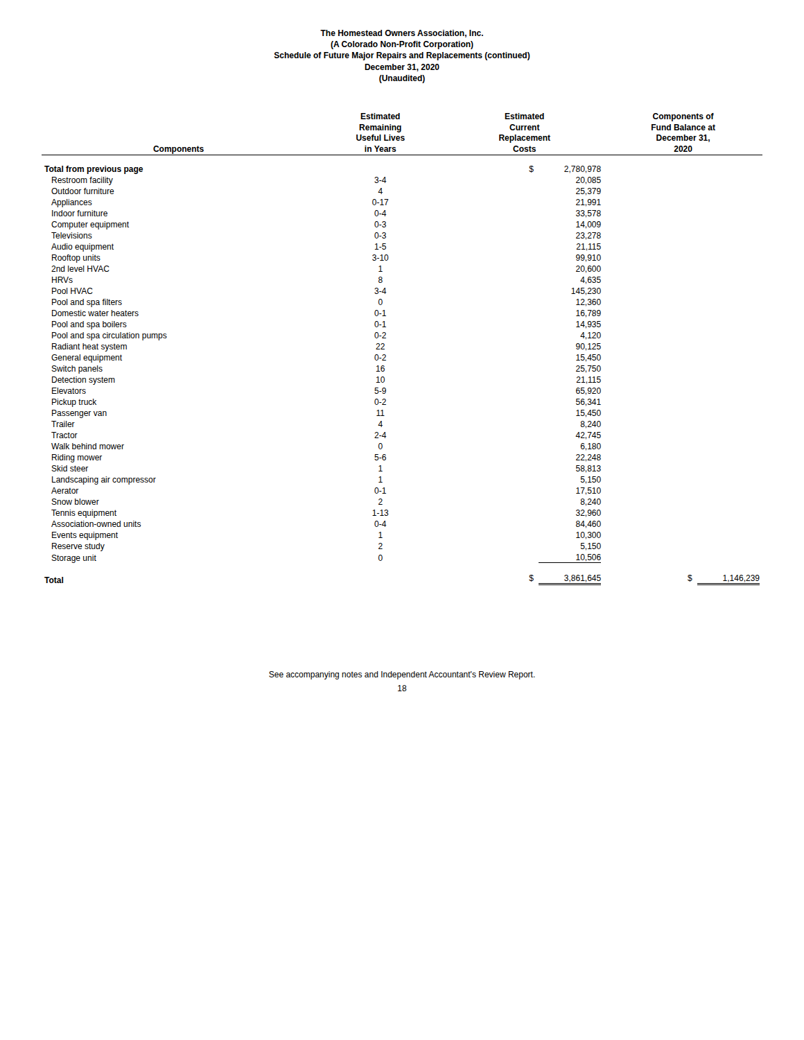The Homestead Owners Association, Inc.
(A Colorado Non-Profit Corporation)
Schedule of Future Major Repairs and Replacements (continued)
December 31, 2020
(Unaudited)
| | Estimated Remaining Useful Lives | Estimated Current Replacement | Components of Fund Balance at December 31, |
| --- | --- | --- | --- |
| Components | in Years | Costs | 2020 |
| Total from previous page | | $ 2,780,978 | |
| Restroom facility | 3-4 | 20,085 | |
| Outdoor furniture | 4 | 25,379 | |
| Appliances | 0-17 | 21,991 | |
| Indoor furniture | 0-4 | 33,578 | |
| Computer equipment | 0-3 | 14,009 | |
| Televisions | 0-3 | 23,278 | |
| Audio equipment | 1-5 | 21,115 | |
| Rooftop units | 3-10 | 99,910 | |
| 2nd level HVAC | 1 | 20,600 | |
| HRVs | 8 | 4,635 | |
| Pool HVAC | 3-4 | 145,230 | |
| Pool and spa filters | 0 | 12,360 | |
| Domestic water heaters | 0-1 | 16,789 | |
| Pool and spa boilers | 0-1 | 14,935 | |
| Pool and spa circulation pumps | 0-2 | 4,120 | |
| Radiant heat system | 22 | 90,125 | |
| General equipment | 0-2 | 15,450 | |
| Switch panels | 16 | 25,750 | |
| Detection system | 10 | 21,115 | |
| Elevators | 5-9 | 65,920 | |
| Pickup truck | 0-2 | 56,341 | |
| Passenger van | 11 | 15,450 | |
| Trailer | 4 | 8,240 | |
| Tractor | 2-4 | 42,745 | |
| Walk behind mower | 0 | 6,180 | |
| Riding mower | 5-6 | 22,248 | |
| Skid steer | 1 | 58,813 | |
| Landscaping air compressor | 1 | 5,150 | |
| Aerator | 0-1 | 17,510 | |
| Snow blower | 2 | 8,240 | |
| Tennis equipment | 1-13 | 32,960 | |
| Association-owned units | 0-4 | 84,460 | |
| Events equipment | 1 | 10,300 | |
| Reserve study | 2 | 5,150 | |
| Storage unit | 0 | 10,506 | |
| Total | | $ 3,861,645 | $ 1,146,239 |
See accompanying notes and Independent Accountant's Review Report.
18